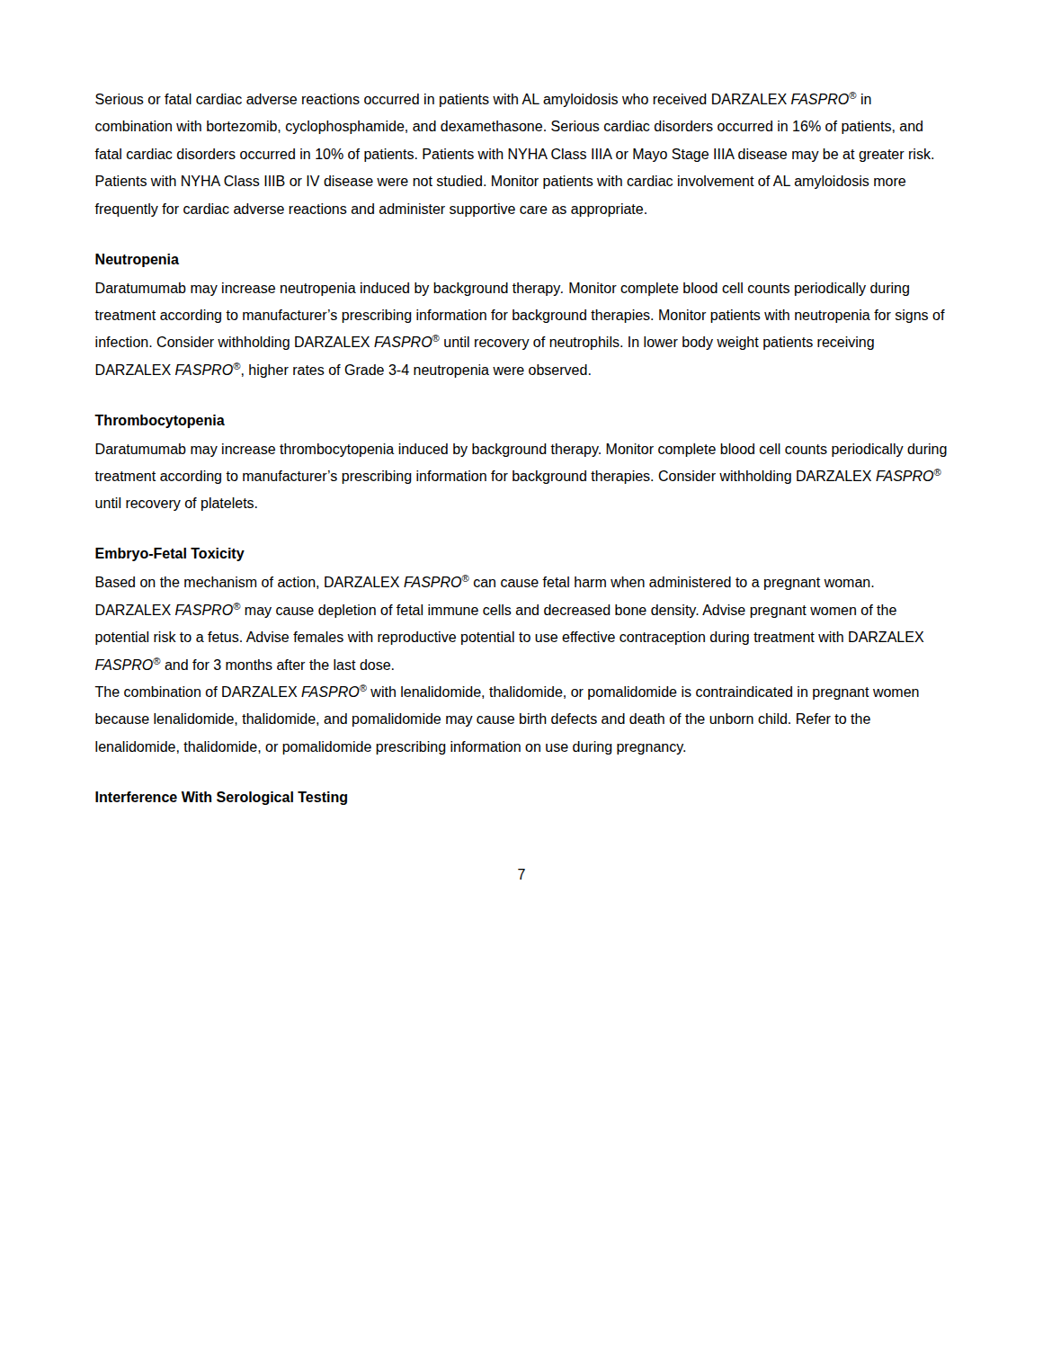Serious or fatal cardiac adverse reactions occurred in patients with AL amyloidosis who received DARZALEX FASPRO® in combination with bortezomib, cyclophosphamide, and dexamethasone. Serious cardiac disorders occurred in 16% of patients, and fatal cardiac disorders occurred in 10% of patients. Patients with NYHA Class IIIA or Mayo Stage IIIA disease may be at greater risk. Patients with NYHA Class IIIB or IV disease were not studied. Monitor patients with cardiac involvement of AL amyloidosis more frequently for cardiac adverse reactions and administer supportive care as appropriate.
Neutropenia
Daratumumab may increase neutropenia induced by background therapy. Monitor complete blood cell counts periodically during treatment according to manufacturer’s prescribing information for background therapies. Monitor patients with neutropenia for signs of infection. Consider withholding DARZALEX FASPRO® until recovery of neutrophils. In lower body weight patients receiving DARZALEX FASPRO®, higher rates of Grade 3-4 neutropenia were observed.
Thrombocytopenia
Daratumumab may increase thrombocytopenia induced by background therapy. Monitor complete blood cell counts periodically during treatment according to manufacturer’s prescribing information for background therapies. Consider withholding DARZALEX FASPRO® until recovery of platelets.
Embryo-Fetal Toxicity
Based on the mechanism of action, DARZALEX FASPRO® can cause fetal harm when administered to a pregnant woman. DARZALEX FASPRO® may cause depletion of fetal immune cells and decreased bone density. Advise pregnant women of the potential risk to a fetus. Advise females with reproductive potential to use effective contraception during treatment with DARZALEX FASPRO® and for 3 months after the last dose.
The combination of DARZALEX FASPRO® with lenalidomide, thalidomide, or pomalidomide is contraindicated in pregnant women because lenalidomide, thalidomide, and pomalidomide may cause birth defects and death of the unborn child. Refer to the lenalidomide, thalidomide, or pomalidomide prescribing information on use during pregnancy.
Interference With Serological Testing
7